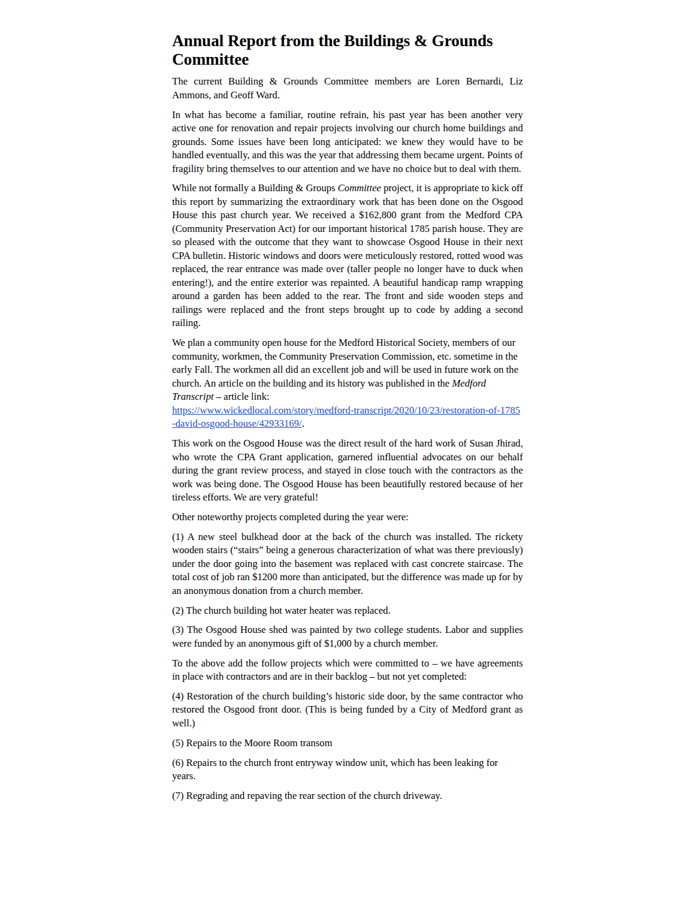Annual Report from the Buildings & Grounds Committee
The current Building & Grounds Committee members are Loren Bernardi, Liz Ammons, and Geoff Ward.
In what has become a familiar, routine refrain, his past year has been another very active one for renovation and repair projects involving our church home buildings and grounds. Some issues have been long anticipated: we knew they would have to be handled eventually, and this was the year that addressing them became urgent. Points of fragility bring themselves to our attention and we have no choice but to deal with them.
While not formally a Building & Groups Committee project, it is appropriate to kick off this report by summarizing the extraordinary work that has been done on the Osgood House this past church year. We received a $162,800 grant from the Medford CPA (Community Preservation Act) for our important historical 1785 parish house. They are so pleased with the outcome that they want to showcase Osgood House in their next CPA bulletin. Historic windows and doors were meticulously restored, rotted wood was replaced, the rear entrance was made over (taller people no longer have to duck when entering!), and the entire exterior was repainted. A beautiful handicap ramp wrapping around a garden has been added to the rear. The front and side wooden steps and railings were replaced and the front steps brought up to code by adding a second railing.
We plan a community open house for the Medford Historical Society, members of our community, workmen, the Community Preservation Commission, etc. sometime in the early Fall. The workmen all did an excellent job and will be used in future work on the church. An article on the building and its history was published in the Medford Transcript – article link:
https://www.wickedlocal.com/story/medford-transcript/2020/10/23/restoration-of-1785-david-osgood-house/42933169/.
This work on the Osgood House was the direct result of the hard work of Susan Jhirad, who wrote the CPA Grant application, garnered influential advocates on our behalf during the grant review process, and stayed in close touch with the contractors as the work was being done. The Osgood House has been beautifully restored because of her tireless efforts. We are very grateful!
Other noteworthy projects completed during the year were:
(1) A new steel bulkhead door at the back of the church was installed. The rickety wooden stairs (“stairs” being a generous characterization of what was there previously) under the door going into the basement was replaced with cast concrete staircase. The total cost of job ran $1200 more than anticipated, but the difference was made up for by an anonymous donation from a church member.
(2) The church building hot water heater was replaced.
(3) The Osgood House shed was painted by two college students. Labor and supplies were funded by an anonymous gift of $1,000 by a church member.
To the above add the follow projects which were committed to – we have agreements in place with contractors and are in their backlog – but not yet completed:
(4) Restoration of the church building’s historic side door, by the same contractor who restored the Osgood front door. (This is being funded by a City of Medford grant as well.)
(5) Repairs to the Moore Room transom
(6) Repairs to the church front entryway window unit, which has been leaking for years.
(7) Regrading and repaving the rear section of the church driveway.